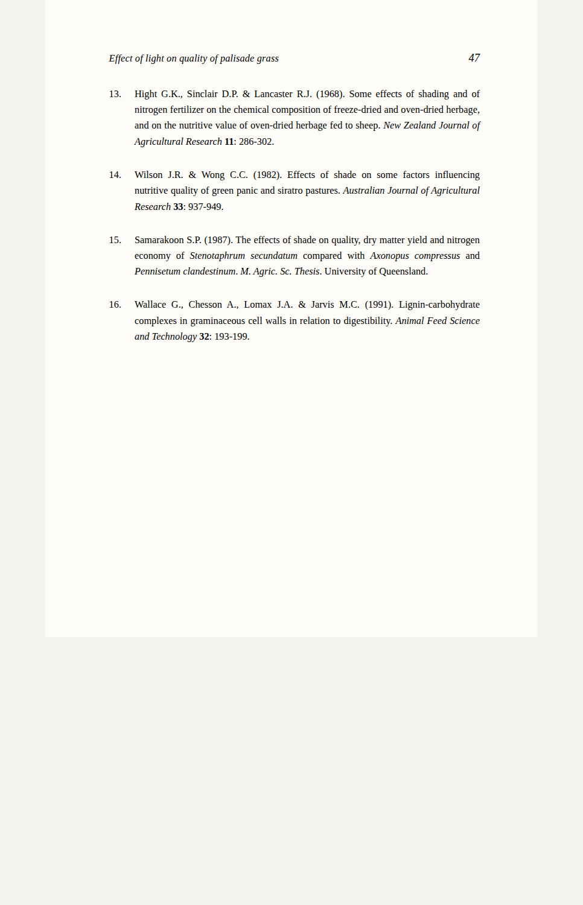Effect of light on quality of palisade grass 47
13. Hight G.K., Sinclair D.P. & Lancaster R.J. (1968). Some effects of shading and of nitrogen fertilizer on the chemical composition of freeze-dried and oven-dried herbage, and on the nutritive value of oven-dried herbage fed to sheep. New Zealand Journal of Agricultural Research 11: 286-302.
14. Wilson J.R. & Wong C.C. (1982). Effects of shade on some factors influencing nutritive quality of green panic and siratro pastures. Australian Journal of Agricultural Research 33: 937-949.
15. Samarakoon S.P. (1987). The effects of shade on quality, dry matter yield and nitrogen economy of Stenotaphrum secundatum compared with Axonopus compressus and Pennisetum clandestinum. M. Agric. Sc. Thesis. University of Queensland.
16. Wallace G., Chesson A., Lomax J.A. & Jarvis M.C. (1991). Lignin-carbohydrate complexes in graminaceous cell walls in relation to digestibility. Animal Feed Science and Technology 32: 193-199.